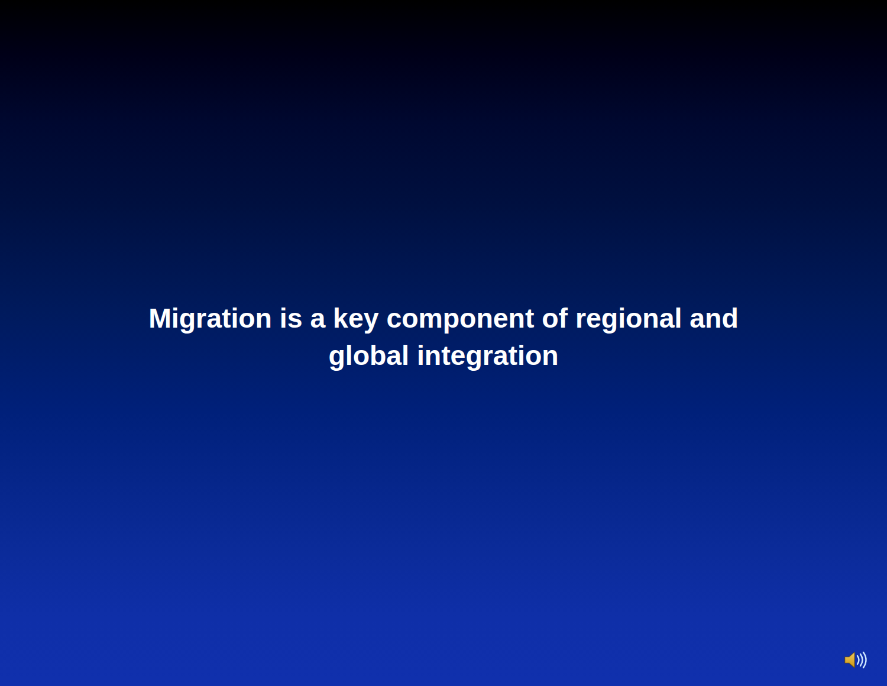Migration is a key component of regional and global integration